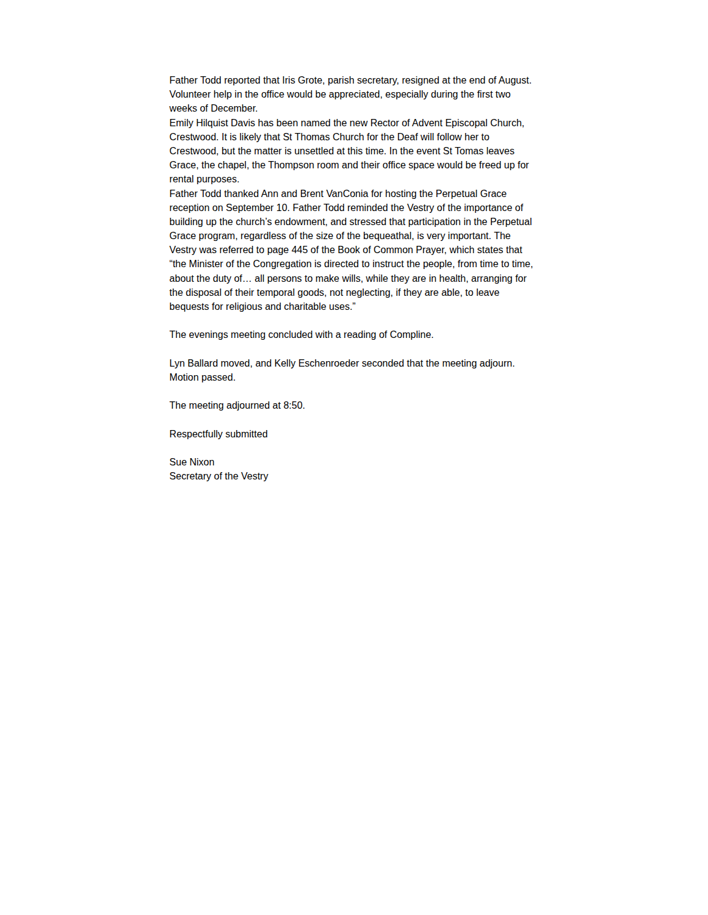Father Todd reported that Iris Grote, parish secretary, resigned at the end of August. Volunteer help in the office would be appreciated, especially during the first two weeks of December.
Emily Hilquist Davis has been named the new Rector of Advent Episcopal Church, Crestwood. It is likely that St Thomas Church for the Deaf will follow her to Crestwood, but the matter is unsettled at this time. In the event St Tomas leaves Grace, the chapel, the Thompson room and their office space would be freed up for rental purposes.
Father Todd thanked Ann and Brent VanConia for hosting the Perpetual Grace reception on September 10. Father Todd reminded the Vestry of the importance of building up the church’s endowment, and stressed that participation in the Perpetual Grace program, regardless of the size of the bequeathal, is very important. The Vestry was referred to page 445 of the Book of Common Prayer, which states that “the Minister of the Congregation is directed to instruct the people, from time to time, about the duty of… all persons to make wills, while they are in health, arranging for the disposal of their temporal goods, not neglecting, if they are able, to leave bequests for religious and charitable uses.”
The evenings meeting concluded with a reading of Compline.
Lyn Ballard moved, and Kelly Eschenroeder seconded that the meeting adjourn. Motion passed.
The meeting adjourned at 8:50.
Respectfully submitted
Sue Nixon
Secretary of the Vestry